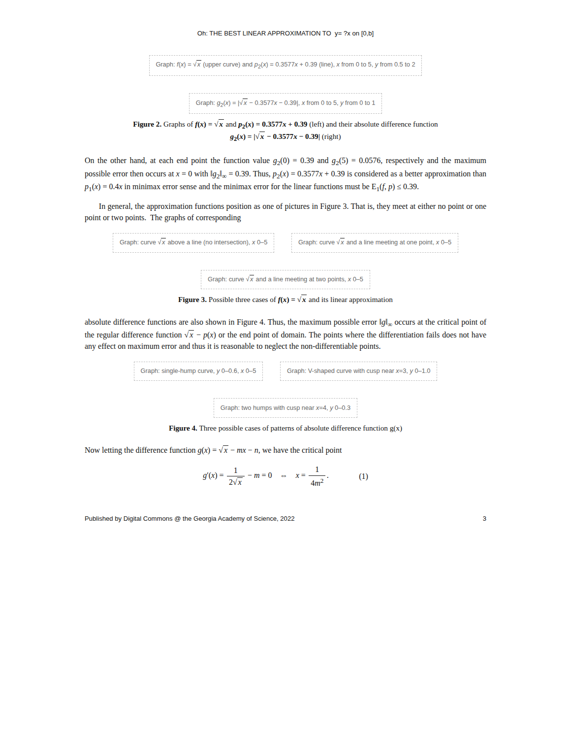Oh: THE BEST LINEAR APPROXIMATION TO y= ?x on [0,b]
Graph: f(x) = √x (upper curve) and p2(x) = 0.3577x + 0.39 (line), x from 0 to 5, y from 0.5 to 2
Graph: g2(x) = |√x − 0.3577x − 0.39|, x from 0 to 5, y from 0 to 1
Figure 2. Graphs of f(x) = √x and p2(x) = 0.3577x + 0.39 (left) and their absolute difference function
g2(x) = |√x − 0.3577x − 0.39| (right)
On the other hand, at each end point the function value g2(0) = 0.39 and g2(5) = 0.0576, respectively and the maximum possible error then occurs at x = 0 with ‖g2‖∞ = 0.39. Thus, p2(x) = 0.3577x + 0.39 is considered as a better approximation than p1(x) = 0.4x in minimax error sense and the minimax error for the linear functions must be E1(f, p) ≤ 0.39.
In general, the approximation functions position as one of pictures in Figure 3. That is, they meet at either no point or one point or two points. The graphs of corresponding
Graph: curve √x above a line (no intersection), x 0–5
Graph: curve √x and a line meeting at one point, x 0–5
Graph: curve √x and a line meeting at two points, x 0–5
Figure 3. Possible three cases of f(x) = √x and its linear approximation
absolute difference functions are also shown in Figure 4. Thus, the maximum possible error ‖g‖∞ occurs at the critical point of the regular difference function √x − p(x) or the end point of domain. The points where the differentiation fails does not have any effect on maximum error and thus it is reasonable to neglect the non-differentiable points.
Graph: single-hump curve, y 0–0.6, x 0–5
Graph: V-shaped curve with cusp near x=3, y 0–1.0
Graph: two humps with cusp near x=4, y 0–0.3
Figure 4. Three possible cases of patterns of absolute difference function g(x)
Now letting the difference function g(x) = √x − mx − n, we have the critical point
g′(x) = 1 2√x − m = 0 ⇔ x = 1 4m2 .
(1)
Published by Digital Commons @ the Georgia Academy of Science, 2022 3